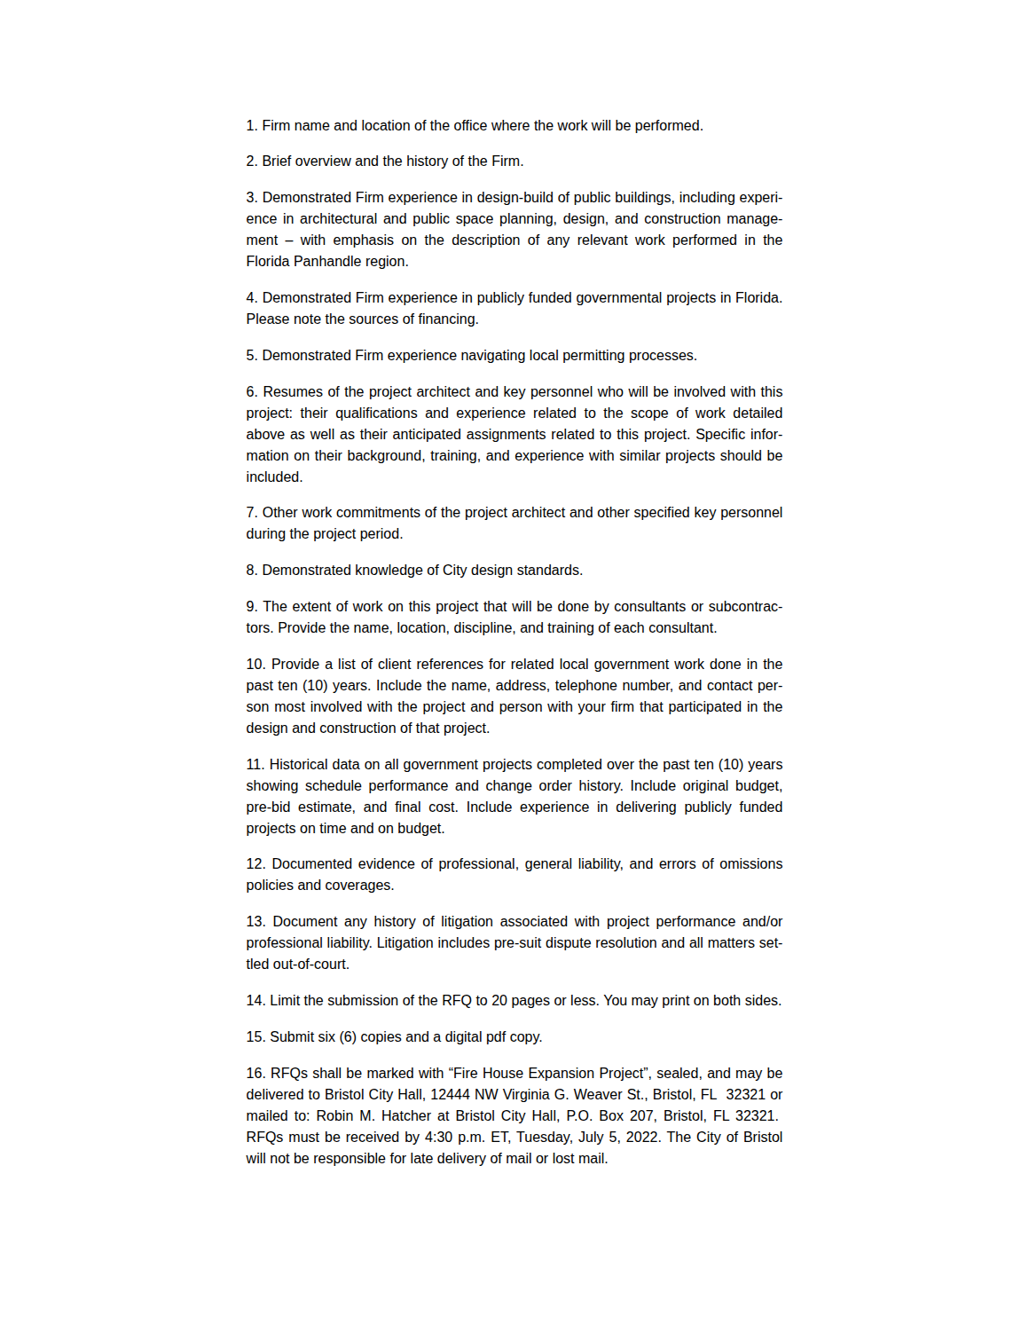1. Firm name and location of the office where the work will be performed.
2. Brief overview and the history of the Firm.
3. Demonstrated Firm experience in design-build of public buildings, including experience in architectural and public space planning, design, and construction management – with emphasis on the description of any relevant work performed in the Florida Panhandle region.
4. Demonstrated Firm experience in publicly funded governmental projects in Florida. Please note the sources of financing.
5. Demonstrated Firm experience navigating local permitting processes.
6. Resumes of the project architect and key personnel who will be involved with this project: their qualifications and experience related to the scope of work detailed above as well as their anticipated assignments related to this project. Specific information on their background, training, and experience with similar projects should be included.
7. Other work commitments of the project architect and other specified key personnel during the project period.
8. Demonstrated knowledge of City design standards.
9. The extent of work on this project that will be done by consultants or subcontractors. Provide the name, location, discipline, and training of each consultant.
10. Provide a list of client references for related local government work done in the past ten (10) years. Include the name, address, telephone number, and contact person most involved with the project and person with your firm that participated in the design and construction of that project.
11. Historical data on all government projects completed over the past ten (10) years showing schedule performance and change order history. Include original budget, pre-bid estimate, and final cost. Include experience in delivering publicly funded projects on time and on budget.
12. Documented evidence of professional, general liability, and errors of omissions policies and coverages.
13. Document any history of litigation associated with project performance and/or professional liability. Litigation includes pre-suit dispute resolution and all matters settled out-of-court.
14. Limit the submission of the RFQ to 20 pages or less. You may print on both sides.
15. Submit six (6) copies and a digital pdf copy.
16. RFQs shall be marked with “Fire House Expansion Project”, sealed, and may be delivered to Bristol City Hall, 12444 NW Virginia G. Weaver St., Bristol, FL 32321 or mailed to: Robin M. Hatcher at Bristol City Hall, P.O. Box 207, Bristol, FL 32321. RFQs must be received by 4:30 p.m. ET, Tuesday, July 5, 2022. The City of Bristol will not be responsible for late delivery of mail or lost mail.